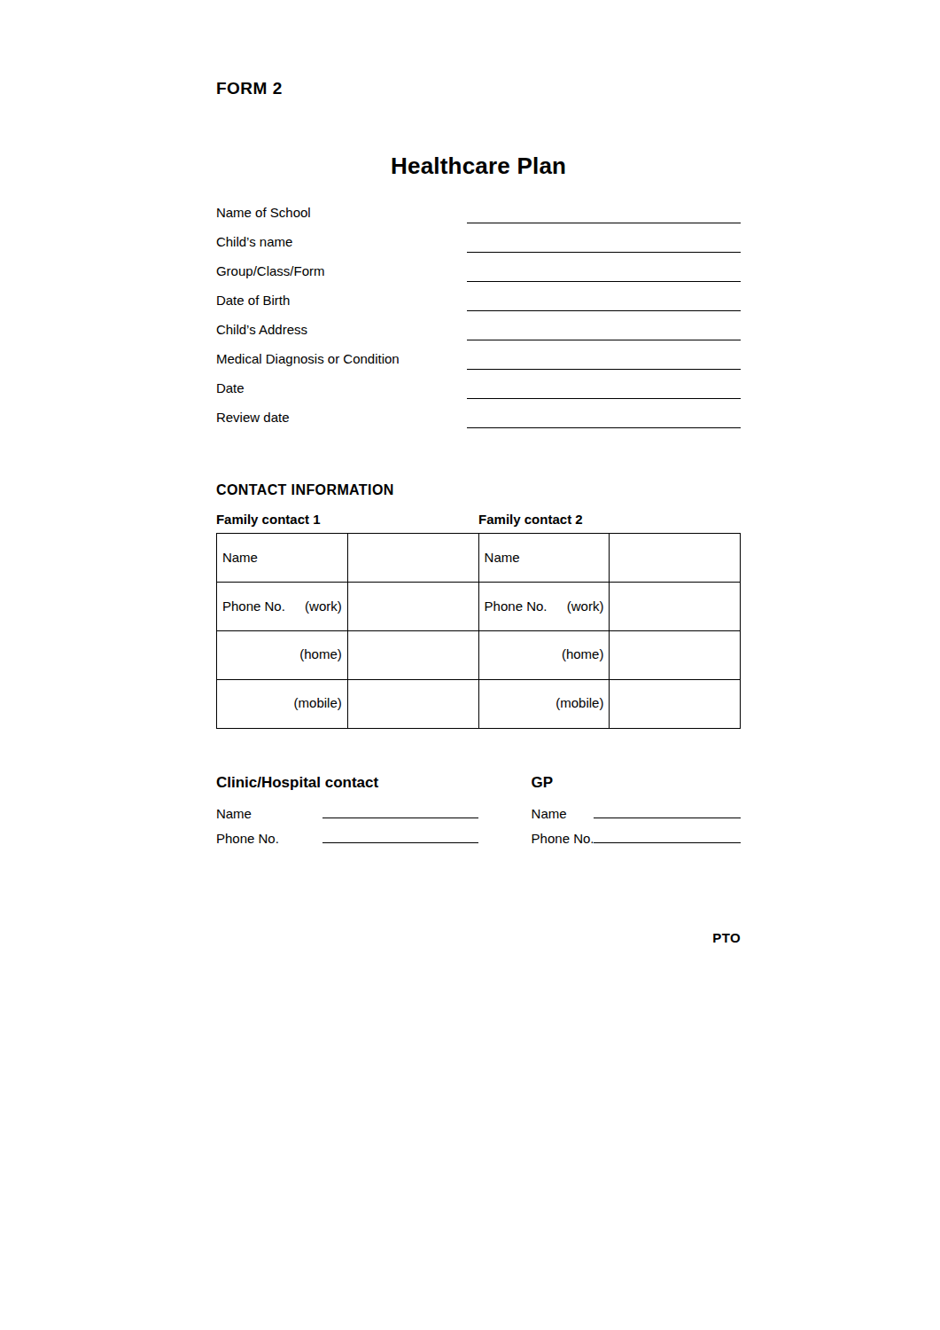FORM 2
Healthcare Plan
| Name of School | |
| Child’s name | |
| Group/Class/Form | |
| Date of Birth | |
| Child’s Address | |
| Medical Diagnosis or Condition | |
| Date | |
| Review date | |
CONTACT INFORMATION
| Family contact 1 | Family contact 2 |
| Name | | Name | |
| Phone No. (work) | | Phone No. (work) | |
| (home) | | (home) | |
| (mobile) | | (mobile) | |
Clinic/Hospital contact
Name
Phone No.
GP
Name
Phone No.
PTO